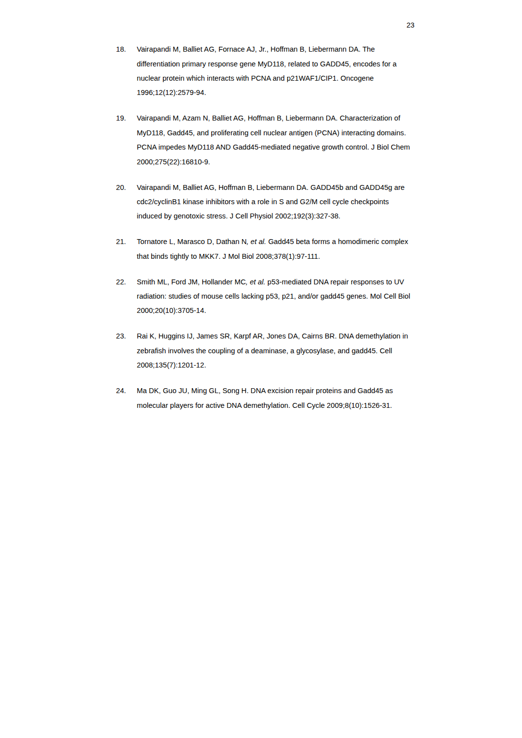23
Vairapandi M, Balliet AG, Fornace AJ, Jr., Hoffman B, Liebermann DA. The differentiation primary response gene MyD118, related to GADD45, encodes for a nuclear protein which interacts with PCNA and p21WAF1/CIP1. Oncogene 1996;12(12):2579-94.
Vairapandi M, Azam N, Balliet AG, Hoffman B, Liebermann DA. Characterization of MyD118, Gadd45, and proliferating cell nuclear antigen (PCNA) interacting domains. PCNA impedes MyD118 AND Gadd45-mediated negative growth control. J Biol Chem 2000;275(22):16810-9.
Vairapandi M, Balliet AG, Hoffman B, Liebermann DA. GADD45b and GADD45g are cdc2/cyclinB1 kinase inhibitors with a role in S and G2/M cell cycle checkpoints induced by genotoxic stress. J Cell Physiol 2002;192(3):327-38.
Tornatore L, Marasco D, Dathan N, et al. Gadd45 beta forms a homodimeric complex that binds tightly to MKK7. J Mol Biol 2008;378(1):97-111.
Smith ML, Ford JM, Hollander MC, et al. p53-mediated DNA repair responses to UV radiation: studies of mouse cells lacking p53, p21, and/or gadd45 genes. Mol Cell Biol 2000;20(10):3705-14.
Rai K, Huggins IJ, James SR, Karpf AR, Jones DA, Cairns BR. DNA demethylation in zebrafish involves the coupling of a deaminase, a glycosylase, and gadd45. Cell 2008;135(7):1201-12.
Ma DK, Guo JU, Ming GL, Song H. DNA excision repair proteins and Gadd45 as molecular players for active DNA demethylation. Cell Cycle 2009;8(10):1526-31.